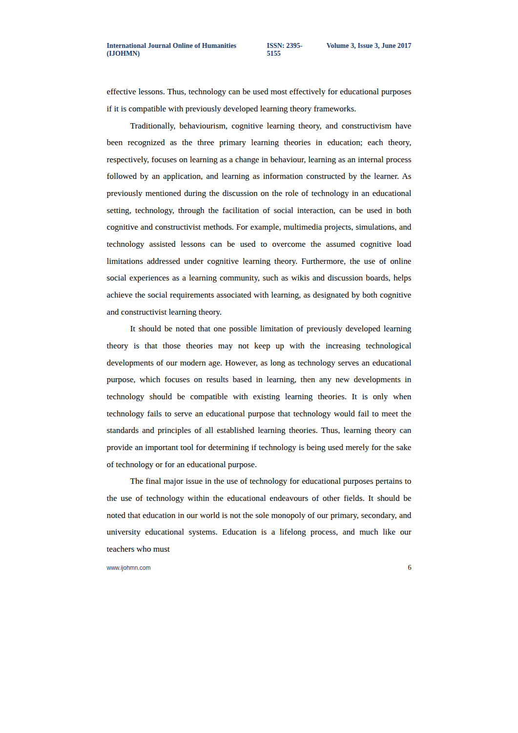International Journal Online of Humanities (IJOHMN) ISSN: 2395-5155 Volume 3, Issue 3, June 2017
effective lessons. Thus, technology can be used most effectively for educational purposes if it is compatible with previously developed learning theory frameworks.
Traditionally, behaviourism, cognitive learning theory, and constructivism have been recognized as the three primary learning theories in education; each theory, respectively, focuses on learning as a change in behaviour, learning as an internal process followed by an application, and learning as information constructed by the learner. As previously mentioned during the discussion on the role of technology in an educational setting, technology, through the facilitation of social interaction, can be used in both cognitive and constructivist methods. For example, multimedia projects, simulations, and technology assisted lessons can be used to overcome the assumed cognitive load limitations addressed under cognitive learning theory. Furthermore, the use of online social experiences as a learning community, such as wikis and discussion boards, helps achieve the social requirements associated with learning, as designated by both cognitive and constructivist learning theory.
It should be noted that one possible limitation of previously developed learning theory is that those theories may not keep up with the increasing technological developments of our modern age. However, as long as technology serves an educational purpose, which focuses on results based in learning, then any new developments in technology should be compatible with existing learning theories. It is only when technology fails to serve an educational purpose that technology would fail to meet the standards and principles of all established learning theories. Thus, learning theory can provide an important tool for determining if technology is being used merely for the sake of technology or for an educational purpose.
The final major issue in the use of technology for educational purposes pertains to the use of technology within the educational endeavours of other fields. It should be noted that education in our world is not the sole monopoly of our primary, secondary, and university educational systems. Education is a lifelong process, and much like our teachers who must
www.ijohmn.com 6